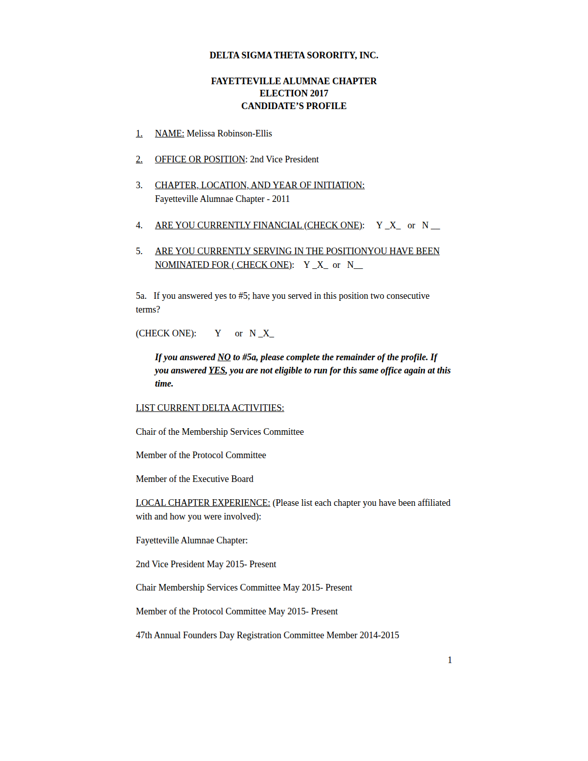DELTA SIGMA THETA SORORITY, INC.
FAYETTEVILLE ALUMNAE CHAPTER
ELECTION 2017
CANDIDATE’S PROFILE
1. NAME: Melissa Robinson-Ellis
2. OFFICE OR POSITION: 2nd Vice President
3. CHAPTER, LOCATION, AND YEAR OF INITIATION:
Fayetteville Alumnae Chapter - 2011
4. ARE YOU CURRENTLY FINANCIAL (CHECK ONE): Y _X_ or N __
5. ARE YOU CURRENTLY SERVING IN THE POSITIONYOU HAVE BEEN
NOMINATED FOR ( CHECK ONE): Y _X_ or N__
5a. If you answered yes to #5; have you served in this position two consecutive terms?
(CHECK ONE): Y or N _X_
If you answered NO to #5a, please complete the remainder of the profile. If you answered YES, you are not eligible to run for this same office again at this time.
LIST CURRENT DELTA ACTIVITIES:
Chair of the Membership Services Committee
Member of the Protocol Committee
Member of the Executive Board
LOCAL CHAPTER EXPERIENCE: (Please list each chapter you have been affiliated with and how you were involved):
Fayetteville Alumnae Chapter:
2nd Vice President May 2015- Present
Chair Membership Services Committee May 2015- Present
Member of the Protocol Committee May 2015- Present
47th Annual Founders Day Registration Committee Member 2014-2015
1